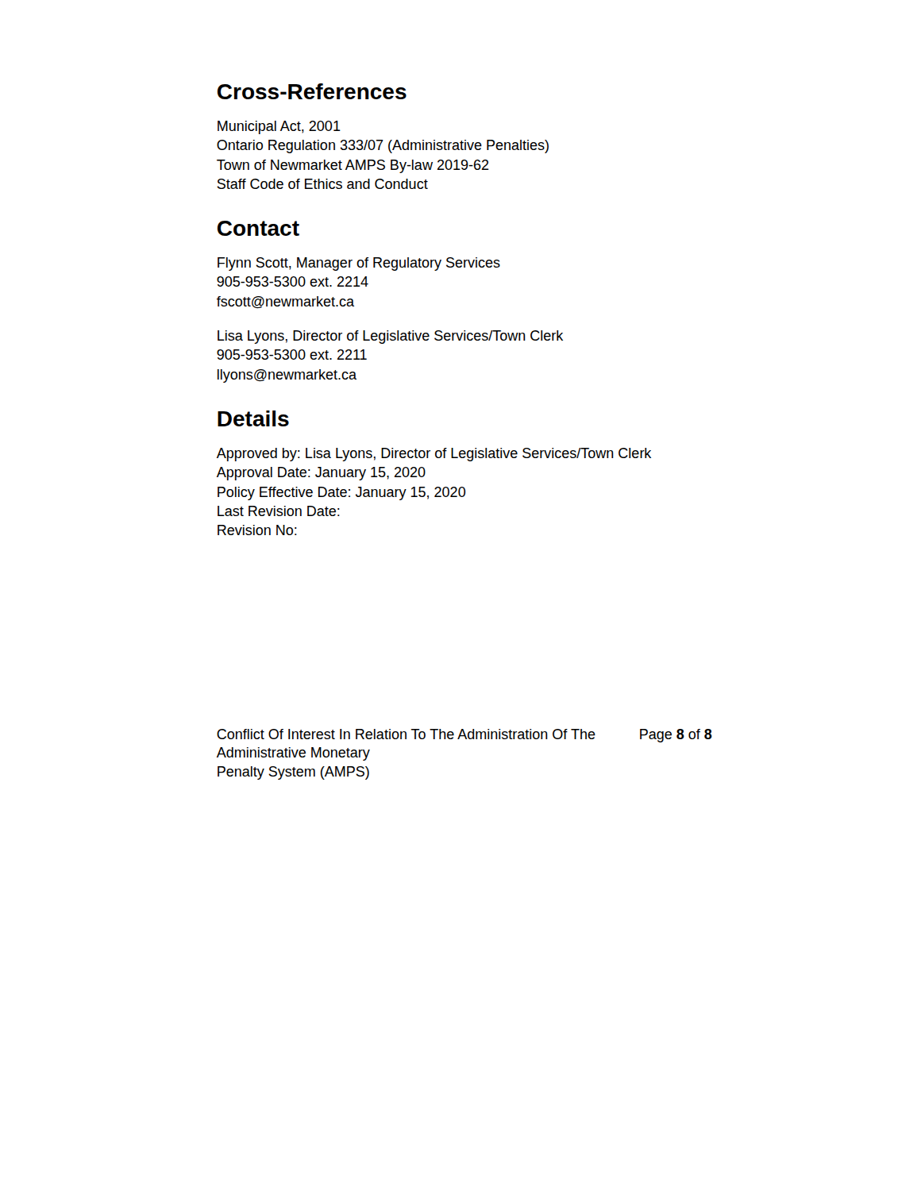Cross-References
Municipal Act, 2001
Ontario Regulation 333/07 (Administrative Penalties)
Town of Newmarket AMPS By-law 2019-62
Staff Code of Ethics and Conduct
Contact
Flynn Scott, Manager of Regulatory Services
905-953-5300 ext. 2214
fscott@newmarket.ca
Lisa Lyons, Director of Legislative Services/Town Clerk
905-953-5300 ext. 2211
llyons@newmarket.ca
Details
Approved by: Lisa Lyons, Director of Legislative Services/Town Clerk
Approval Date: January 15, 2020
Policy Effective Date: January 15, 2020
Last Revision Date:
Revision No:
Conflict Of Interest In Relation To The Administration Of The Administrative Monetary Penalty System (AMPS)
Page 8 of 8